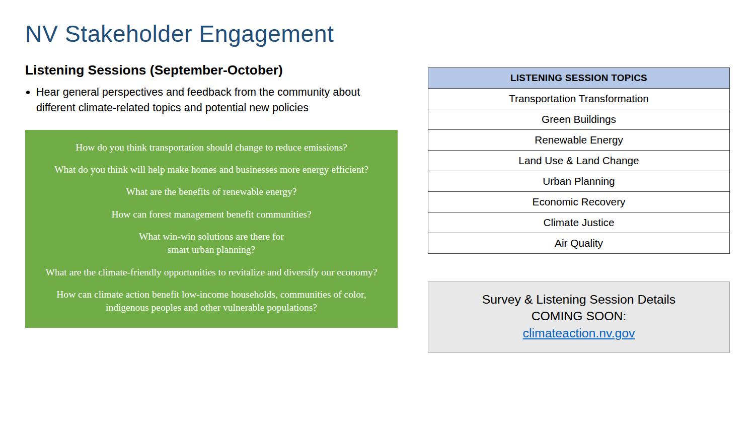NV Stakeholder Engagement
Listening Sessions (September-October)
Hear general perspectives and feedback from the community about different climate-related topics and potential new policies
How do you think transportation should change to reduce emissions?
What do you think will help make homes and businesses more energy efficient?
What are the benefits of renewable energy?
How can forest management benefit communities?
What win-win solutions are there for
smart urban planning?
What are the climate-friendly opportunities to revitalize and diversify our economy?
How can climate action benefit low-income households, communities of color, indigenous peoples and other vulnerable populations?
| LISTENING SESSION TOPICS |
| --- |
| Transportation Transformation |
| Green Buildings |
| Renewable Energy |
| Land Use & Land Change |
| Urban Planning |
| Economic Recovery |
| Climate Justice |
| Air Quality |
Survey & Listening Session Details
COMING SOON:
climateaction.nv.gov